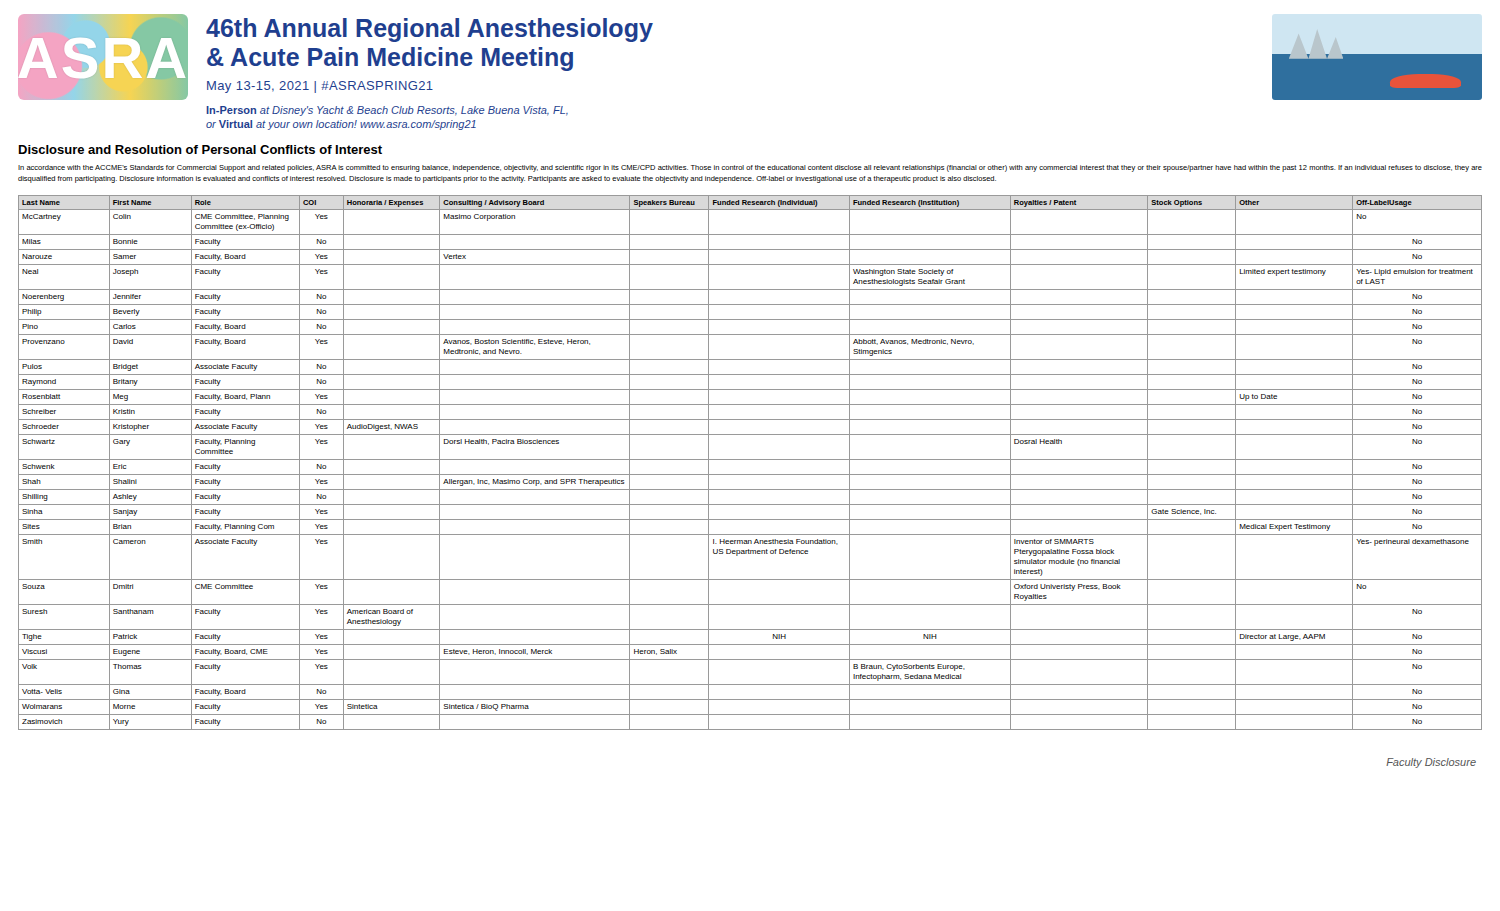ASRA
46th Annual Regional Anesthesiology
& Acute Pain Medicine Meeting
May 13-15, 2021 | #ASRASPRING21
In-Person at Disney's Yacht & Beach Club Resorts, Lake Buena Vista, FL,
or Virtual at your own location! www.asra.com/spring21
Disclosure and Resolution of Personal Conflicts of Interest
In accordance with the ACCME's Standards for Commercial Support and related policies, ASRA is committed to ensuring balance, independence, objectivity, and scientific rigor in its CME/CPD activities. Those in control of the educational content disclose all relevant relationships (financial or other) with any commercial interest that they or their spouse/partner have had within the past 12 months. If an individual refuses to disclose, they are disqualified from participating. Disclosure information is evaluated and conflicts of interest resolved. Disclosure is made to participants prior to the activity. Participants are asked to evaluate the objectivity and independence. Off-label or investigational use of a therapeutic product is also disclosed.
| Last Name | First Name | Role | COI | Honoraria / Expenses | Consulting / Advisory Board | Speakers Bureau | Funded Research (Individual) | Funded Research (Institution) | Royalties / Patent | Stock Options | Other | Off-LabelUsage |
| --- | --- | --- | --- | --- | --- | --- | --- | --- | --- | --- | --- | --- |
| McCartney | Colin | CME Committee, Planning Committee (ex-Officio) | Yes | | Masimo Corporation | | | | | | | No |
| Milas | Bonnie | Faculty | No | | | | | | | | | No |
| Narouze | Samer | Faculty, Board | Yes | | Vertex | | | | | | | No |
| Neal | Joseph | Faculty | Yes | | | | | Washington State Society of Anesthesiologists Seafair Grant | | | Limited expert testimony | Yes- Lipid emulsion for treatment of LAST |
| Noerenberg | Jennifer | Faculty | No | | | | | | | | | No |
| Philip | Beverly | Faculty | No | | | | | | | | | No |
| Pino | Carlos | Faculty, Board | No | | | | | | | | | No |
| Provenzano | David | Faculty, Board | Yes | | Avanos, Boston Scientific, Esteve, Heron, Medtronic, and Nevro. | | | Abbott, Avanos, Medtronic, Nevro, Stimgenics | | | | No |
| Pulos | Bridget | Associate Faculty | No | | | | | | | | | No |
| Raymond | Britany | Faculty | No | | | | | | | | | No |
| Rosenblatt | Meg | Faculty, Board, Plann | Yes | | | | | | | | Up to Date | No |
| Schreiber | Kristin | Faculty | No | | | | | | | | | No |
| Schroeder | Kristopher | Associate Faculty | Yes | AudioDigest, NWAS | | | | | | | | No |
| Schwartz | Gary | Faculty, Planning Committee | Yes | | Dorsl Health, Pacira Biosciences | | | | Dosral Health | | | No |
| Schwenk | Eric | Faculty | No | | | | | | | | | No |
| Shah | Shalini | Faculty | Yes | | Allergan, Inc, Masimo Corp, and SPR Therapeutics | | | | | | | No |
| Shilling | Ashley | Faculty | No | | | | | | | | | No |
| Sinha | Sanjay | Faculty | Yes | | | | | | | Gate Science, Inc. | | No |
| Sites | Brian | Faculty, Planning Com | Yes | | | | | | | | Medical Expert Testimony | No |
| Smith | Cameron | Associate Faculty | Yes | | | | I. Heerman Anesthesia Foundation, US Department of Defence | | Inventor of SMMARTS Pterygopalatine Fossa block simulator module (no financial interest) | | | Yes- perineural dexamethasone |
| Souza | Dmitri | CME Committee | Yes | | | | | | Oxford Univeristy Press, Book Royalties | | | No |
| Suresh | Santhanam | Faculty | Yes | American Board of Anesthesiology | | | | | | | | No |
| Tighe | Patrick | Faculty | Yes | | | | NIH | NIH | | | Director at Large, AAPM | No |
| Viscusi | Eugene | Faculty, Board, CME | Yes | | Esteve, Heron, Innocoll, Merck | Heron, Salix | | | | | | No |
| Volk | Thomas | Faculty | Yes | | | | | B Braun, CytoSorbents Europe, Infectopharm, Sedana Medical | | | | No |
| Votta- Velis | Gina | Faculty, Board | No | | | | | | | | | No |
| Wolmarans | Morne | Faculty | Yes | Sintetica | Sintetica / BioQ Pharma | | | | | | | No |
| Zasimovich | Yury | Faculty | No | | | | | | | | | No |
Faculty Disclosure